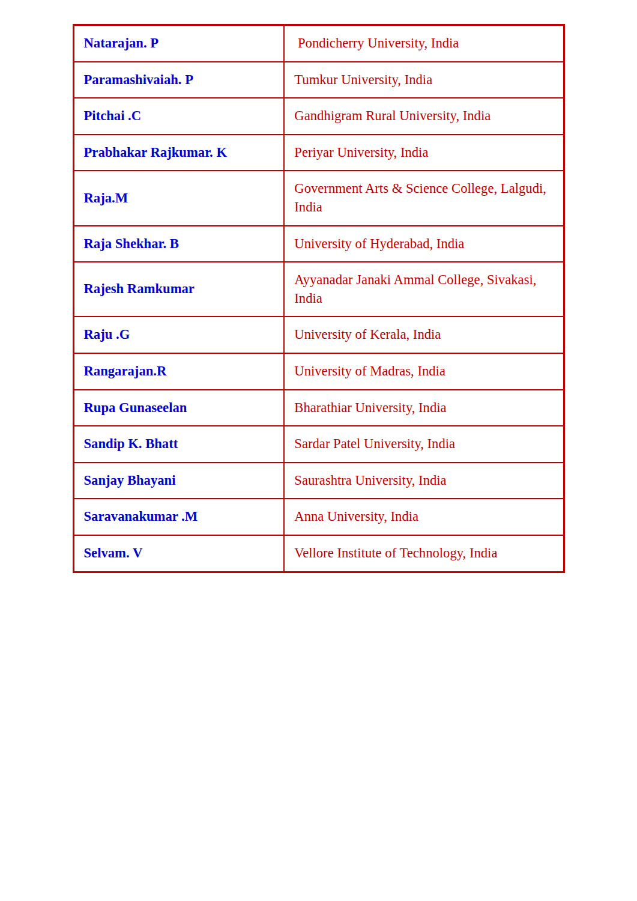| Natarajan. P | Pondicherry University, India |
| Paramashivaiah. P | Tumkur University, India |
| Pitchai .C | Gandhigram Rural University, India |
| Prabhakar Rajkumar. K | Periyar University, India |
| Raja.M | Government Arts & Science College, Lalgudi, India |
| Raja Shekhar. B | University of Hyderabad, India |
| Rajesh Ramkumar | Ayyanadar Janaki Ammal College, Sivakasi, India |
| Raju .G | University of Kerala, India |
| Rangarajan.R | University of Madras, India |
| Rupa Gunaseelan | Bharathiar University, India |
| Sandip K. Bhatt | Sardar Patel University, India |
| Sanjay Bhayani | Saurashtra University, India |
| Saravanakumar .M | Anna University, India |
| Selvam. V | Vellore Institute of Technology, India |